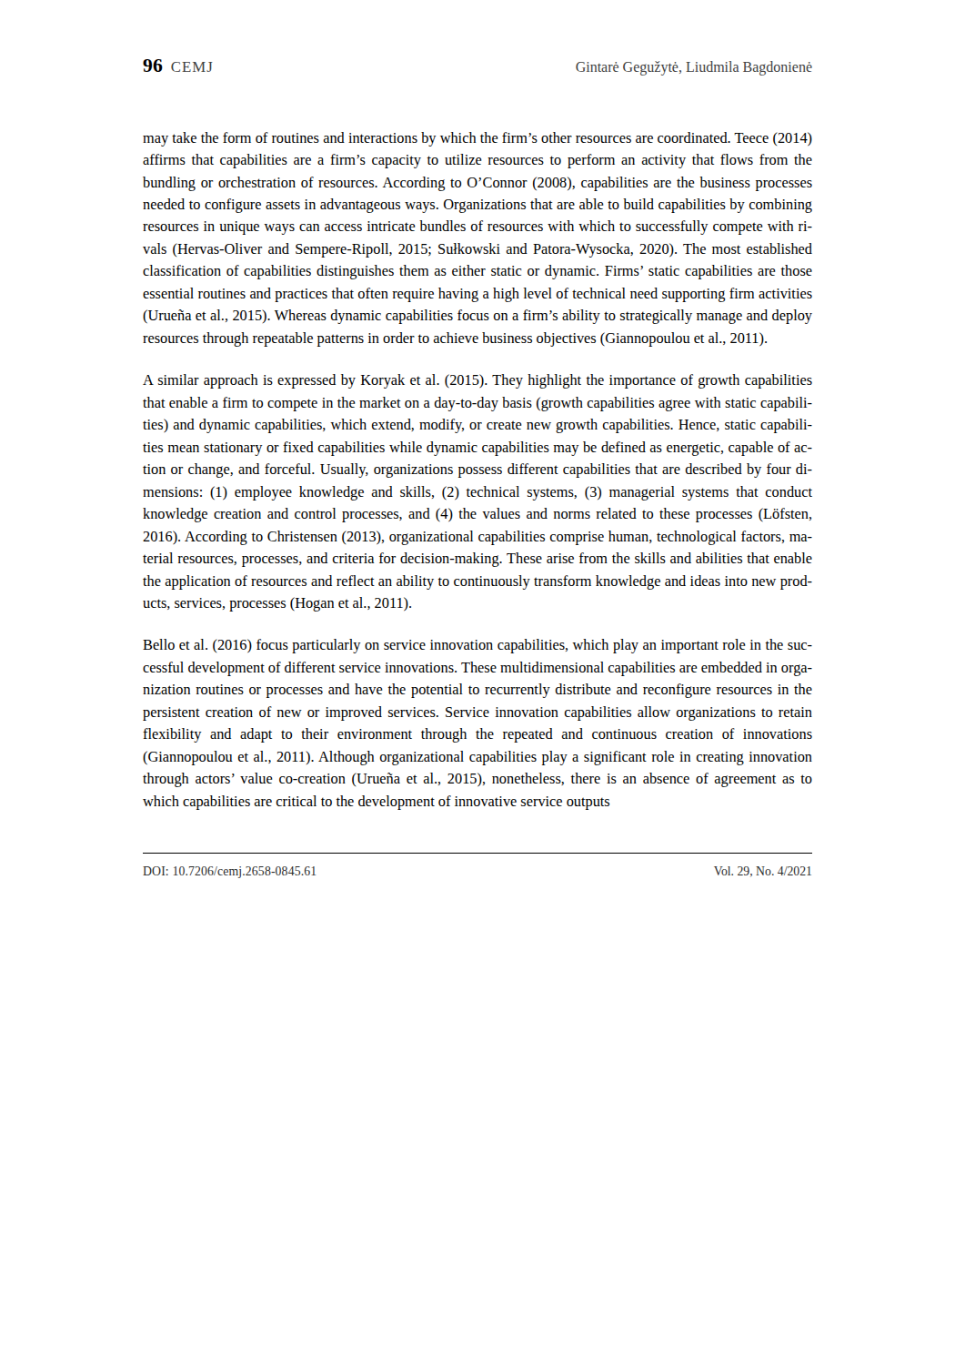96 CEMJ
Gintarė Gegužytė, Liudmila Bagdonienė
may take the form of routines and interactions by which the firm’s other resources are coordinated. Teece (2014) affirms that capabilities are a firm’s capacity to utilize resources to perform an activity that flows from the bundling or orchestration of resources. According to O’Connor (2008), capabilities are the business processes needed to configure assets in advantageous ways. Organizations that are able to build capabilities by combining resources in unique ways can access intricate bundles of resources with which to successfully compete with rivals (Hervas-Oliver and Sempere-Ripoll, 2015; Sułkowski and Patora-Wysocka, 2020). The most established classification of capabilities distinguishes them as either static or dynamic. Firms’ static capabilities are those essential routines and practices that often require having a high level of technical need supporting firm activities (Urueña et al., 2015). Whereas dynamic capabilities focus on a firm’s ability to strategically manage and deploy resources through repeatable patterns in order to achieve business objectives (Giannopoulou et al., 2011).
A similar approach is expressed by Koryak et al. (2015). They highlight the importance of growth capabilities that enable a firm to compete in the market on a day-to-day basis (growth capabilities agree with static capabilities) and dynamic capabilities, which extend, modify, or create new growth capabilities. Hence, static capabilities mean stationary or fixed capabilities while dynamic capabilities may be defined as energetic, capable of action or change, and forceful. Usually, organizations possess different capabilities that are described by four dimensions: (1) employee knowledge and skills, (2) technical systems, (3) managerial systems that conduct knowledge creation and control processes, and (4) the values and norms related to these processes (Löfsten, 2016). According to Christensen (2013), organizational capabilities comprise human, technological factors, material resources, processes, and criteria for decision-making. These arise from the skills and abilities that enable the application of resources and reflect an ability to continuously transform knowledge and ideas into new products, services, processes (Hogan et al., 2011).
Bello et al. (2016) focus particularly on service innovation capabilities, which play an important role in the successful development of different service innovations. These multidimensional capabilities are embedded in organization routines or processes and have the potential to recurrently distribute and reconfigure resources in the persistent creation of new or improved services. Service innovation capabilities allow organizations to retain flexibility and adapt to their environment through the repeated and continuous creation of innovations (Giannopoulou et al., 2011). Although organizational capabilities play a significant role in creating innovation through actors’ value co-creation (Urueña et al., 2015), nonetheless, there is an absence of agreement as to which capabilities are critical to the development of innovative service outputs
DOI: 10.7206/cemj.2658-0845.61
Vol. 29, No. 4/2021